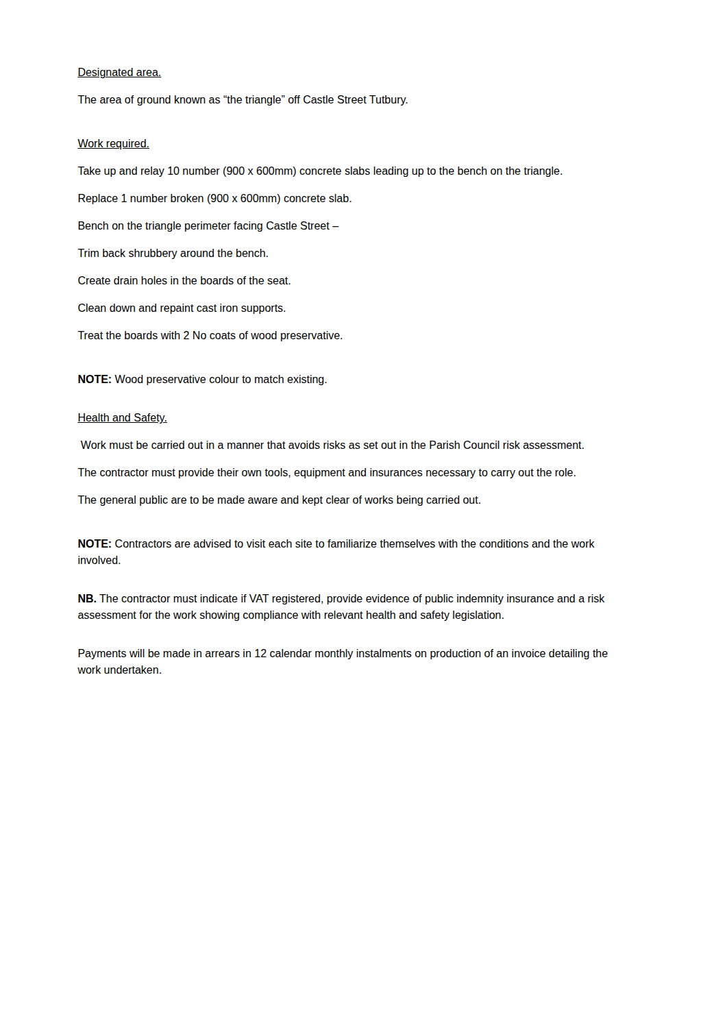Designated area.
The area of ground known as “the triangle” off Castle Street Tutbury.
Work required.
Take up and relay 10 number (900 x 600mm) concrete slabs leading up to the bench on the triangle.
Replace 1 number broken (900 x 600mm) concrete slab.
Bench on the triangle perimeter facing Castle Street –
Trim back shrubbery around the bench.
Create drain holes in the boards of the seat.
Clean down and repaint cast iron supports.
Treat the boards with 2 No coats of wood preservative.
NOTE: Wood preservative colour to match existing.
Health and Safety.
Work must be carried out in a manner that avoids risks as set out in the Parish Council risk assessment.
The contractor must provide their own tools, equipment and insurances necessary to carry out the role.
The general public are to be made aware and kept clear of works being carried out.
NOTE: Contractors are advised to visit each site to familiarize themselves with the conditions and the work involved.
NB. The contractor must indicate if VAT registered, provide evidence of public indemnity insurance and a risk assessment for the work showing compliance with relevant health and safety legislation.
Payments will be made in arrears in 12 calendar monthly instalments on production of an invoice detailing the work undertaken.